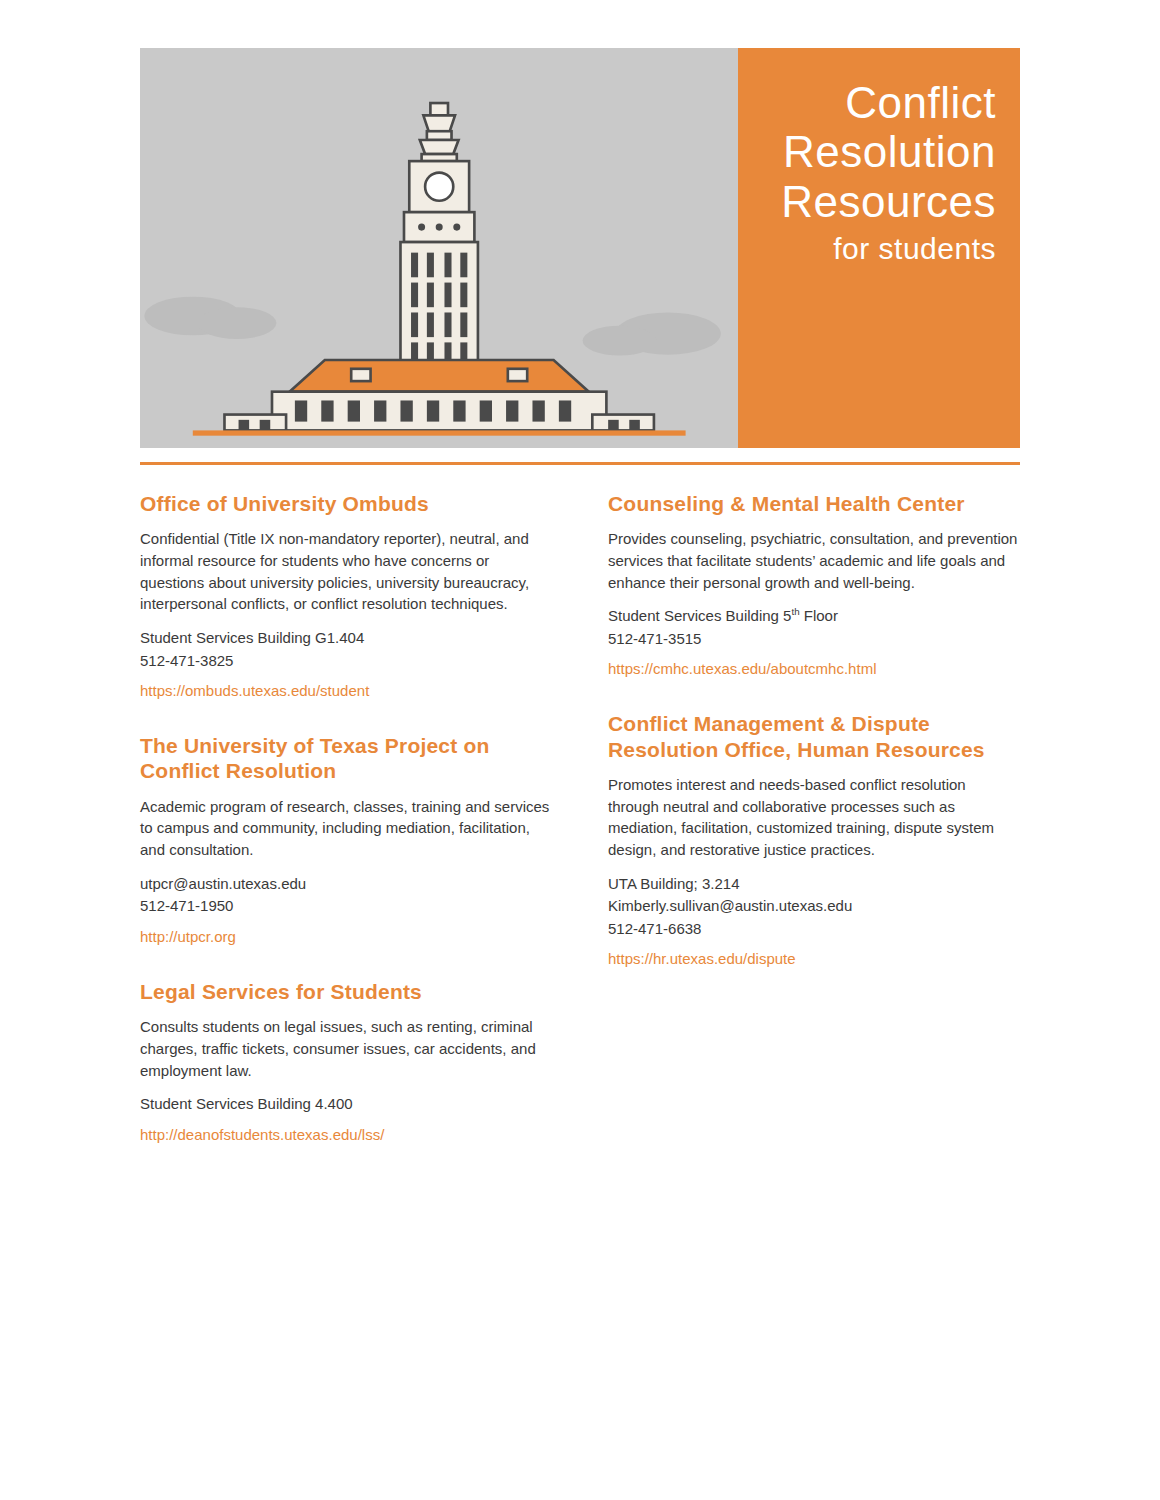Conflict
Resolution
Resources for students
Office of University Ombuds
Confidential (Title IX non-mandatory reporter), neutral, and informal resource for students who have concerns or questions about university policies, university bureaucracy, interpersonal conflicts, or conflict resolution techniques.
Student Services Building G1.404
512-471-3825
https://ombuds.utexas.edu/student
The University of Texas Project on Conflict Resolution
Academic program of research, classes, training and services to campus and community, including mediation, facilitation, and consultation.
utpcr@austin.utexas.edu
512-471-1950
http://utpcr.org
Legal Services for Students
Consults students on legal issues, such as renting, criminal charges, traffic tickets, consumer issues, car accidents, and employment law.
Student Services Building 4.400
http://deanofstudents.utexas.edu/lss/
Counseling & Mental Health Center
Provides counseling, psychiatric, consultation, and prevention services that facilitate students’ academic and life goals and enhance their personal growth and well-being.
Student Services Building 5th Floor
512-471-3515
https://cmhc.utexas.edu/aboutcmhc.html
Conflict Management & Dispute Resolution Office, Human Resources
Promotes interest and needs-based conflict resolution through neutral and collaborative processes such as mediation, facilitation, customized training, dispute system design, and restorative justice practices.
UTA Building; 3.214
Kimberly.sullivan@austin.utexas.edu
512-471-6638
https://hr.utexas.edu/dispute